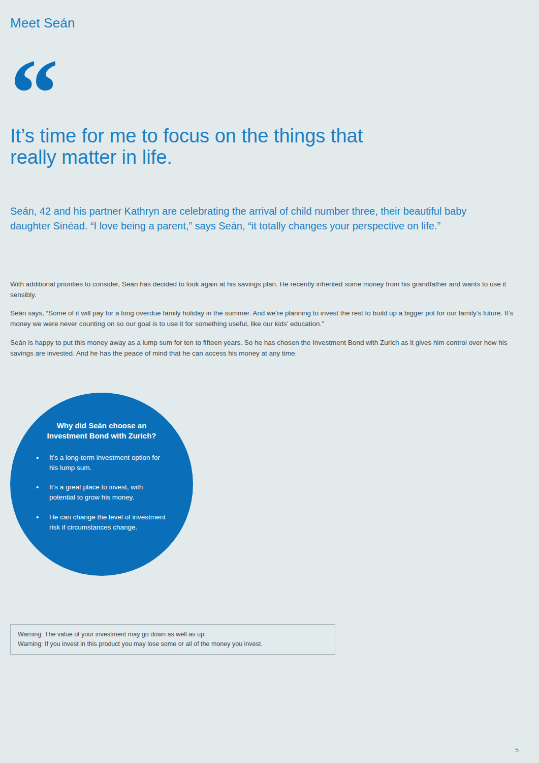Meet Seán
“
It’s time for me to focus on the things that really matter in life.
Seán, 42 and his partner Kathryn are celebrating the arrival of child number three, their beautiful baby daughter Sinéad. “I love being a parent,” says Seán, “it totally changes your perspective on life.”
With additional priorities to consider, Seán has decided to look again at his savings plan. He recently inherited some money from his grandfather and wants to use it sensibly.
Seán says, “Some of it will pay for a long overdue family holiday in the summer. And we’re planning to invest the rest to build up a bigger pot for our family’s future. It’s money we were never counting on so our goal is to use it for something useful, like our kids’ education.”
Seán is happy to put this money away as a lump sum for ten to fifteen years. So he has chosen the Investment Bond with Zurich as it gives him control over how his savings are invested. And he has the peace of mind that he can access his money at any time.
Why did Seán choose an
Investment Bond with Zurich?
It’s a long-term investment option for his lump sum.
It’s a great place to invest, with potential to grow his money.
He can change the level of investment risk if circumstances change.
Warning: The value of your investment may go down as well as up.
Warning: If you invest in this product you may lose some or all of the money you invest.
5